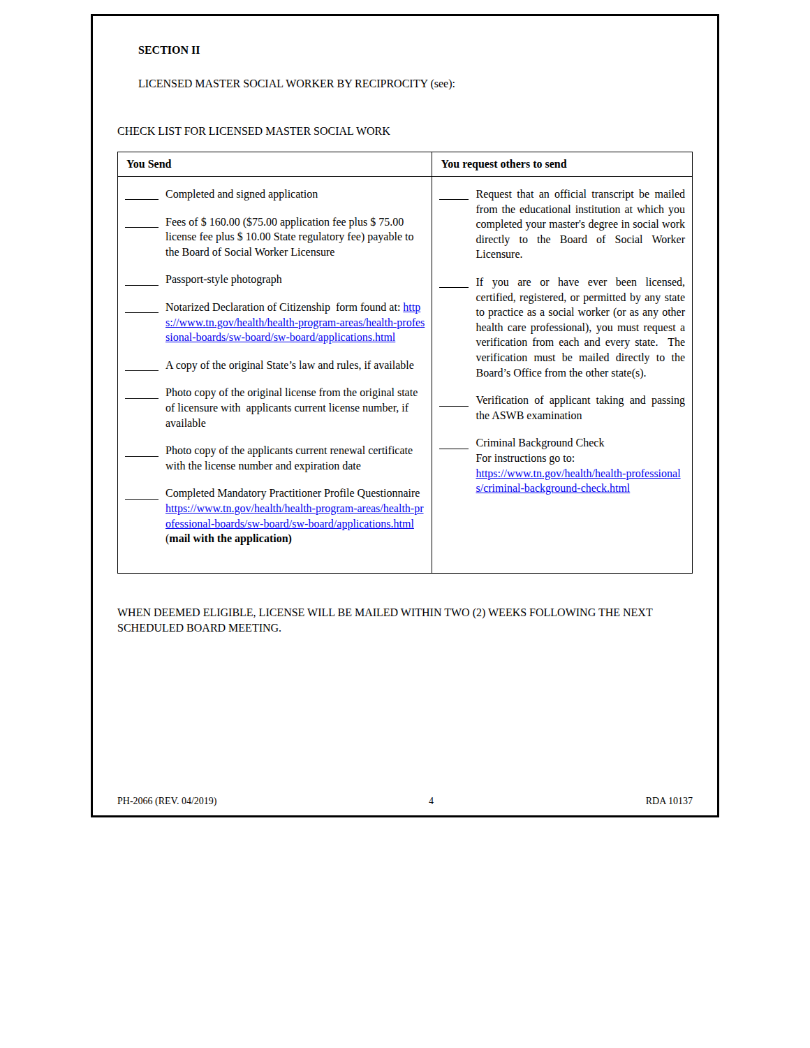SECTION II
LICENSED MASTER SOCIAL WORKER BY RECIPROCITY (see):
CHECK LIST FOR LICENSED MASTER SOCIAL WORK
| You Send | You request others to send |
| --- | --- |
| Completed and signed application Fees of $ 160.00 ($75.00 application fee plus $ 75.00 license fee plus $ 10.00 State regulatory fee) payable to the Board of Social Worker Licensure Passport-style photograph Notarized Declaration of Citizenship form found at: https://www.tn.gov/health/health-program-areas/health-professional-boards/sw-board/sw-board/applications.html A copy of the original State’s law and rules, if available Photo copy of the original license from the original state of licensure with applicants current license number, if available Photo copy of the applicants current renewal certificate with the license number and expiration date Completed Mandatory Practitioner Profile Questionnaire https://www.tn.gov/health/health-program-areas/health-professional-boards/sw-board/sw-board/applications.html ( mail with the application) | Request that an official transcript be mailed from the educational institution at which you completed your master's degree in social work directly to the Board of Social Worker Licensure. If you are or have ever been licensed, certified, registered, or permitted by any state to practice as a social worker (or as any other health care professional), you must request a verification from each and every state. The verification must be mailed directly to the Board’s Office from the other state(s). Verification of applicant taking and passing the ASWB examination Criminal Background Check For instructions go to: https://www.tn.gov/health/health-professionals/criminal-background-check.html |
WHEN DEEMED ELIGIBLE, LICENSE WILL BE MAILED WITHIN TWO (2) WEEKS FOLLOWING THE NEXT SCHEDULED BOARD MEETING.
PH-2066 (REV. 04/2019) 4 RDA 10137